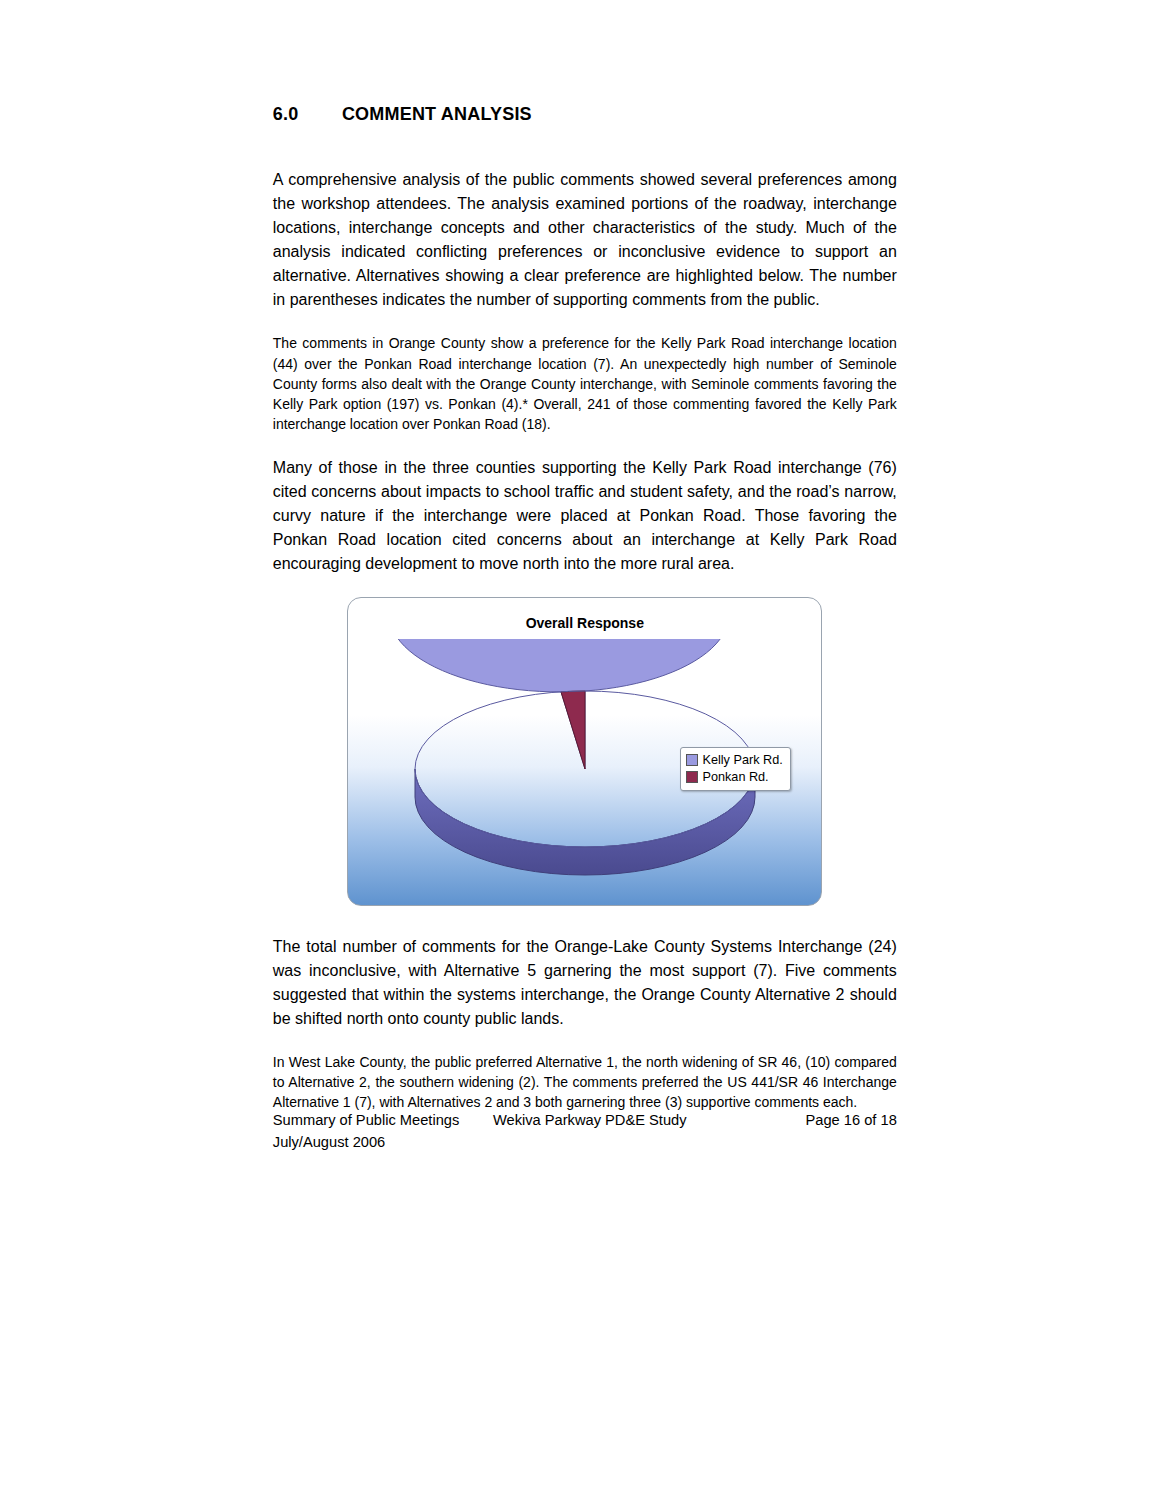6.0 COMMENT ANALYSIS
A comprehensive analysis of the public comments showed several preferences among the workshop attendees. The analysis examined portions of the roadway, interchange locations, interchange concepts and other characteristics of the study. Much of the analysis indicated conflicting preferences or inconclusive evidence to support an alternative. Alternatives showing a clear preference are highlighted below. The number in parentheses indicates the number of supporting comments from the public.
The comments in Orange County show a preference for the Kelly Park Road interchange location (44) over the Ponkan Road interchange location (7). An unexpectedly high number of Seminole County forms also dealt with the Orange County interchange, with Seminole comments favoring the Kelly Park option (197) vs. Ponkan (4).* Overall, 241 of those commenting favored the Kelly Park interchange location over Ponkan Road (18).
Many of those in the three counties supporting the Kelly Park Road interchange (76) cited concerns about impacts to school traffic and student safety, and the road’s narrow, curvy nature if the interchange were placed at Ponkan Road. Those favoring the Ponkan Road location cited concerns about an interchange at Kelly Park Road encouraging development to move north into the more rural area.
Overall Response
Kelly Park Rd.
Ponkan Rd.
The total number of comments for the Orange-Lake County Systems Interchange (24) was inconclusive, with Alternative 5 garnering the most support (7). Five comments suggested that within the systems interchange, the Orange County Alternative 2 should be shifted north onto county public lands.
In West Lake County, the public preferred Alternative 1, the north widening of SR 46, (10) compared to Alternative 2, the southern widening (2). The comments preferred the US 441/SR 46 Interchange Alternative 1 (7), with Alternatives 2 and 3 both garnering three (3) supportive comments each.
Summary of Public Meetings July/August 2006
Wekiva Parkway PD&E Study
Page 16 of 18